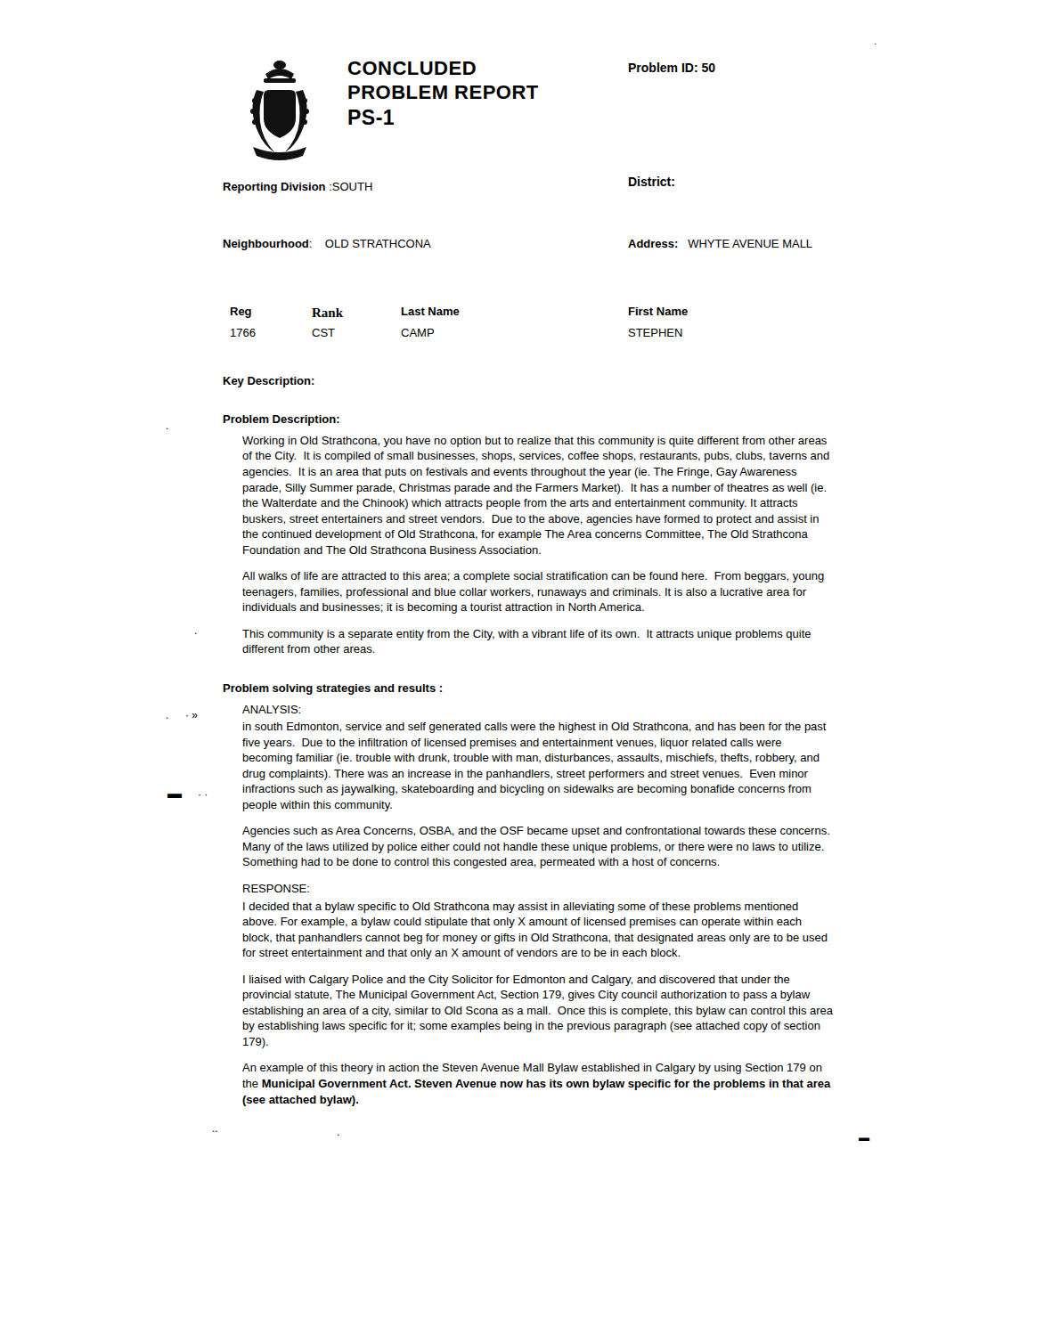.
CONCLUDED
PROBLEM REPORT
PS-1
Problem ID: 50
Reporting Division :SOUTH District:
Neighbourhood: OLD STRATHCONA Address: WHYTE AVENUE MALL
Reg
1766
Rank
CST
Last Name
CAMP
First Name
STEPHEN
Key Description:
Problem Description:
Working in Old Strathcona, you have no option but to realize that this community is quite different from other areas of the City. It is compiled of small businesses, shops, services, coffee shops, restaurants, pubs, clubs, taverns and agencies. It is an area that puts on festivals and events throughout the year (ie. The Fringe, Gay Awareness parade, Silly Summer parade, Christmas parade and the Farmers Market). It has a number of theatres as well (ie. the Walterdate and the Chinook) which attracts people from the arts and entertainment community. It attracts buskers, street entertainers and street vendors. Due to the above, agencies have formed to protect and assist in the continued development of Old Strathcona, for example The Area concerns Committee, The Old Strathcona Foundation and The Old Strathcona Business Association.
All walks of life are attracted to this area; a complete social stratification can be found here. From beggars, young teenagers, families, professional and blue collar workers, runaways and criminals. It is also a lucrative area for individuals and businesses; it is becoming a tourist attraction in North America.
This community is a separate entity from the City, with a vibrant life of its own. It attracts unique problems quite different from other areas.
Problem solving strategies and results :
ANALYSIS:
in south Edmonton, service and self generated calls were the highest in Old Strathcona, and has been for the past five years. Due to the infiltration of licensed premises and entertainment venues, liquor related calls were becoming familiar (ie. trouble with drunk, trouble with man, disturbances, assaults, mischiefs, thefts, robbery, and drug complaints). There was an increase in the panhandlers, street performers and street venues. Even minor infractions such as jaywalking, skateboarding and bicycling on sidewalks are becoming bonafide concerns from people within this community.
Agencies such as Area Concerns, OSBA, and the OSF became upset and confrontational towards these concerns. Many of the laws utilized by police either could not handle these unique problems, or there were no laws to utilize. Something had to be done to control this congested area, permeated with a host of concerns.
RESPONSE:
I decided that a bylaw specific to Old Strathcona may assist in alleviating some of these problems mentioned above. For example, a bylaw could stipulate that only X amount of licensed premises can operate within each block, that panhandlers cannot beg for money or gifts in Old Strathcona, that designated areas only are to be used for street entertainment and that only an X amount of vendors are to be in each block.
I liaised with Calgary Police and the City Solicitor for Edmonton and Calgary, and discovered that under the provincial statute, The Municipal Government Act, Section 179, gives City council authorization to pass a bylaw establishing an area of a city, similar to Old Scona as a mall. Once this is complete, this bylaw can control this area by establishing laws specific for it; some examples being in the previous paragraph (see attached copy of section 179).
An example of this theory in action the Steven Avenue Mall Bylaw established in Calgary by using Section 179 on the Municipal Government Act. Steven Avenue now has its own bylaw specific for the problems in that area (see attached bylaw).
. . · » . ▬ · · .. . ▬